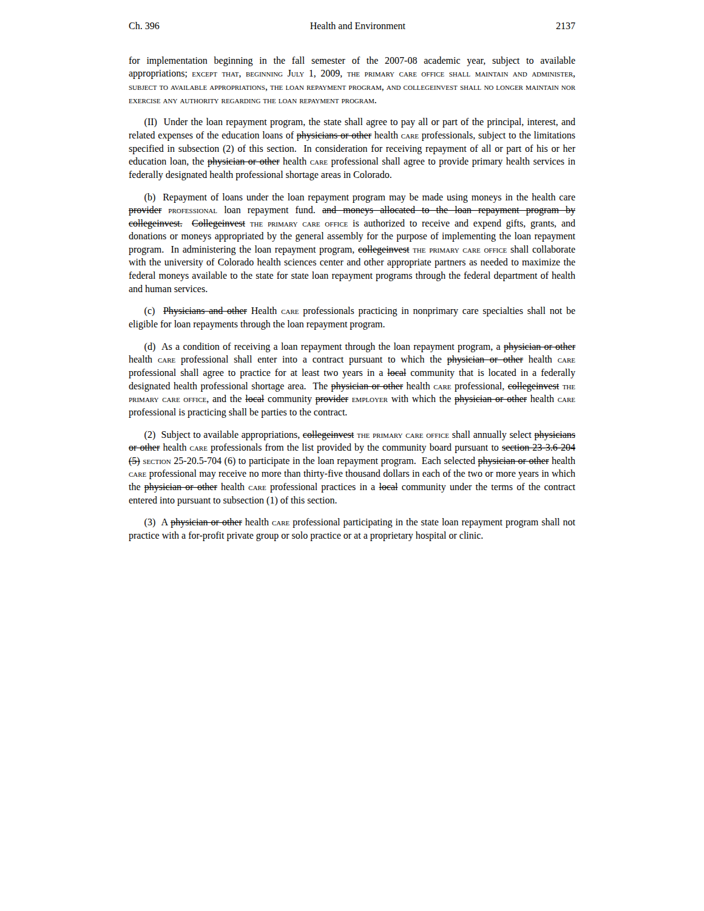Ch. 396 Health and Environment 2137
for implementation beginning in the fall semester of the 2007-08 academic year, subject to available appropriations; except that, beginning July 1, 2009, the primary care office shall maintain and administer, subject to available appropriations, the loan repayment program, and collegeinvest shall no longer maintain nor exercise any authority regarding the loan repayment program.
(II) Under the loan repayment program, the state shall agree to pay all or part of the principal, interest, and related expenses of the education loans of physicians or other health care professionals, subject to the limitations specified in subsection (2) of this section. In consideration for receiving repayment of all or part of his or her education loan, the physician or other health care professional shall agree to provide primary health services in federally designated health professional shortage areas in Colorado.
(b) Repayment of loans under the loan repayment program may be made using moneys in the health care provider professional loan repayment fund. and moneys allocated to the loan repayment program by collegeinvest. Collegeinvest the primary care office is authorized to receive and expend gifts, grants, and donations or moneys appropriated by the general assembly for the purpose of implementing the loan repayment program. In administering the loan repayment program, collegeinvest the primary care office shall collaborate with the university of Colorado health sciences center and other appropriate partners as needed to maximize the federal moneys available to the state for state loan repayment programs through the federal department of health and human services.
(c) Physicians and other Health care professionals practicing in nonprimary care specialties shall not be eligible for loan repayments through the loan repayment program.
(d) As a condition of receiving a loan repayment through the loan repayment program, a physician or other health care professional shall enter into a contract pursuant to which the physician or other health care professional shall agree to practice for at least two years in a local community that is located in a federally designated health professional shortage area. The physician or other health care professional, collegeinvest the primary care office, and the local community provider employer with which the physician or other health care professional is practicing shall be parties to the contract.
(2) Subject to available appropriations, collegeinvest the primary care office shall annually select physicians or other health care professionals from the list provided by the community board pursuant to section 23-3.6-204 (5) section 25-20.5-704 (6) to participate in the loan repayment program. Each selected physician or other health care professional may receive no more than thirty-five thousand dollars in each of the two or more years in which the physician or other health care professional practices in a local community under the terms of the contract entered into pursuant to subsection (1) of this section.
(3) A physician or other health care professional participating in the state loan repayment program shall not practice with a for-profit private group or solo practice or at a proprietary hospital or clinic.